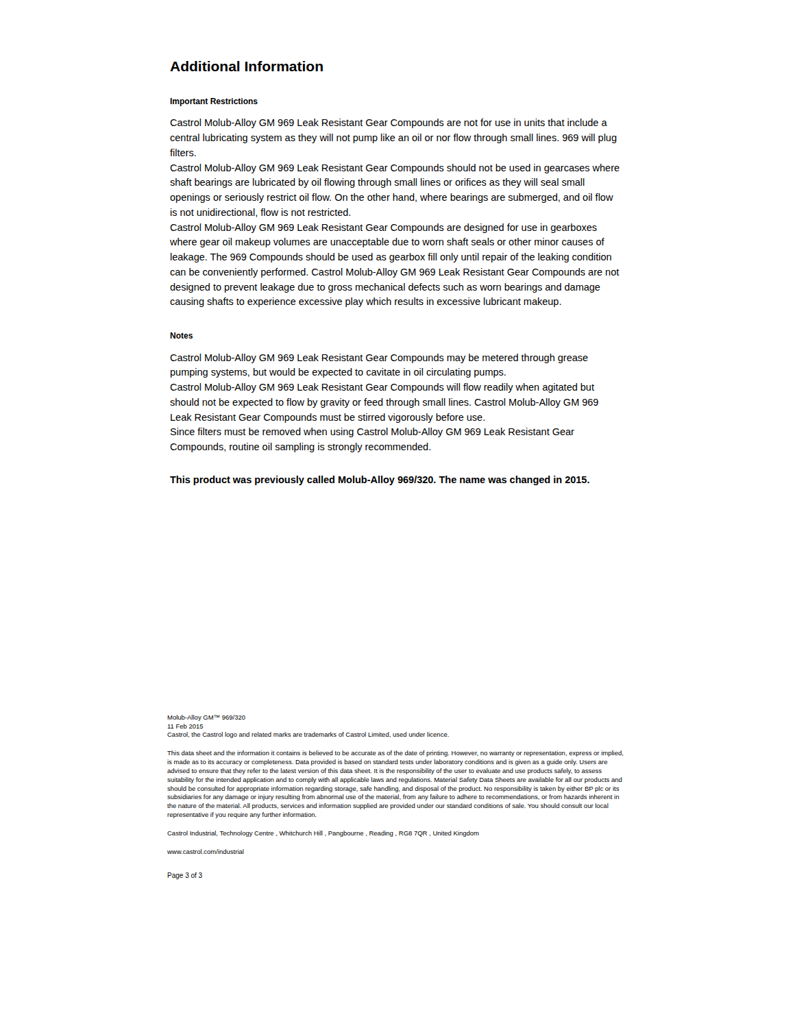Additional Information
Important Restrictions
Castrol Molub-Alloy GM 969 Leak Resistant Gear Compounds are not for use in units that include a central lubricating system as they will not pump like an oil or nor flow through small lines. 969 will plug filters.
Castrol Molub-Alloy GM 969 Leak Resistant Gear Compounds should not be used in gearcases where shaft bearings are lubricated by oil flowing through small lines or orifices as they will seal small openings or seriously restrict oil flow. On the other hand, where bearings are submerged, and oil flow is not unidirectional, flow is not restricted.
Castrol Molub-Alloy GM 969 Leak Resistant Gear Compounds are designed for use in gearboxes where gear oil makeup volumes are unacceptable due to worn shaft seals or other minor causes of leakage. The 969 Compounds should be used as gearbox fill only until repair of the leaking condition can be conveniently performed. Castrol Molub-Alloy GM 969 Leak Resistant Gear Compounds are not designed to prevent leakage due to gross mechanical defects such as worn bearings and damage causing shafts to experience excessive play which results in excessive lubricant makeup.
Notes
Castrol Molub-Alloy GM 969 Leak Resistant Gear Compounds may be metered through grease pumping systems, but would be expected to cavitate in oil circulating pumps.
Castrol Molub-Alloy GM 969 Leak Resistant Gear Compounds will flow readily when agitated but should not be expected to flow by gravity or feed through small lines. Castrol Molub-Alloy GM 969 Leak Resistant Gear Compounds must be stirred vigorously before use.
Since filters must be removed when using Castrol Molub-Alloy GM 969 Leak Resistant Gear Compounds, routine oil sampling is strongly recommended.
This product was previously called Molub-Alloy 969/320. The name was changed in 2015.
Molub-Alloy GM™ 969/320
11 Feb 2015
Castrol, the Castrol logo and related marks are trademarks of Castrol Limited, used under licence.
This data sheet and the information it contains is believed to be accurate as of the date of printing. However, no warranty or representation, express or implied, is made as to its accuracy or completeness. Data provided is based on standard tests under laboratory conditions and is given as a guide only. Users are advised to ensure that they refer to the latest version of this data sheet. It is the responsibility of the user to evaluate and use products safely, to assess suitability for the intended application and to comply with all applicable laws and regulations. Material Safety Data Sheets are available for all our products and should be consulted for appropriate information regarding storage, safe handling, and disposal of the product. No responsibility is taken by either BP plc or its subsidiaries for any damage or injury resulting from abnormal use of the material, from any failure to adhere to recommendations, or from hazards inherent in the nature of the material. All products, services and information supplied are provided under our standard conditions of sale. You should consult our local representative if you require any further information.
Castrol Industrial, Technology Centre , Whitchurch Hill , Pangbourne , Reading , RG8 7QR , United Kingdom
www.castrol.com/industrial
Page 3 of 3